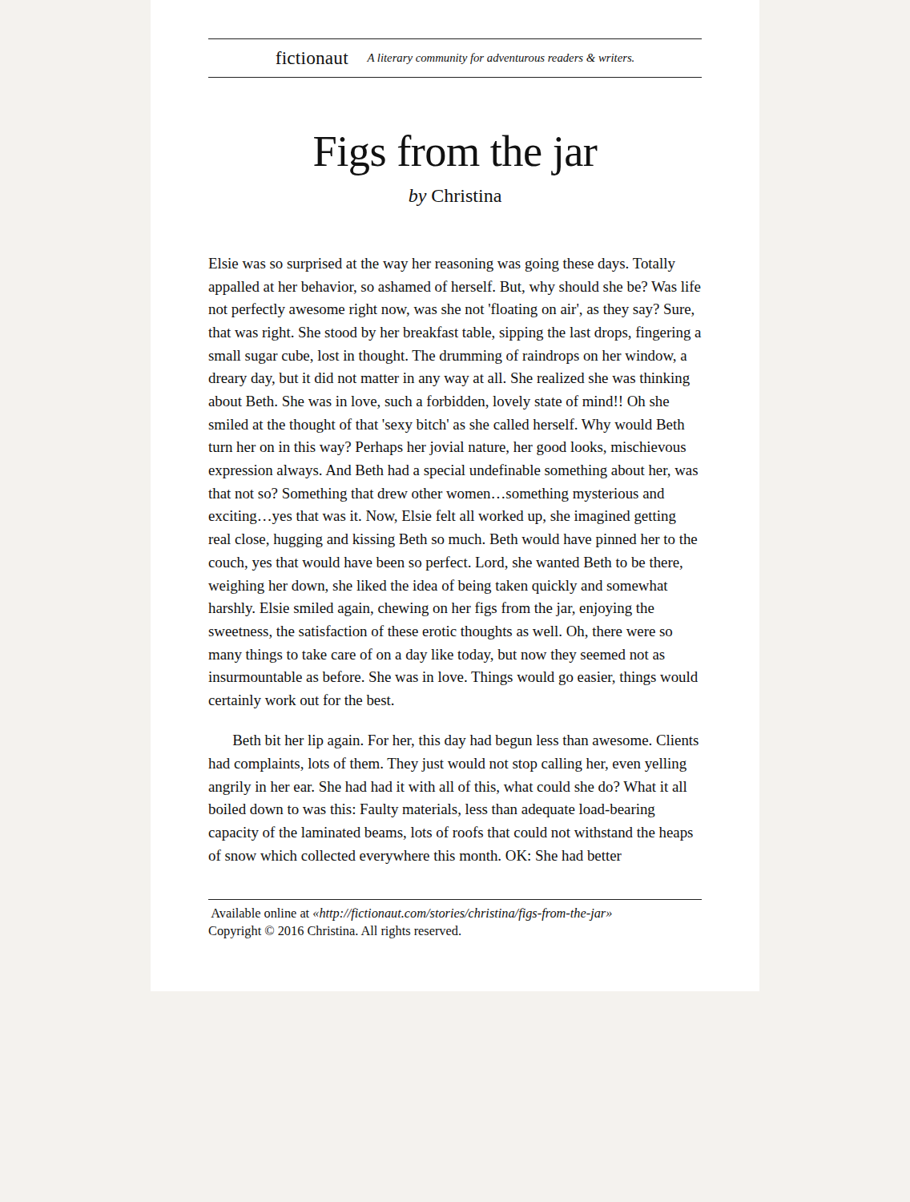fictionaut A literary community for adventurous readers & writers.
Figs from the jar
by Christina
Elsie was so surprised at the way her reasoning was going these days. Totally appalled at her behavior, so ashamed of herself. But, why should she be? Was life not perfectly awesome right now, was she not 'floating on air', as they say? Sure, that was right. She stood by her breakfast table, sipping the last drops, fingering a small sugar cube, lost in thought. The drumming of raindrops on her window, a dreary day, but it did not matter in any way at all. She realized she was thinking about Beth. She was in love, such a forbidden, lovely state of mind!! Oh she smiled at the thought of that 'sexy bitch' as she called herself. Why would Beth turn her on in this way? Perhaps her jovial nature, her good looks, mischievous expression always. And Beth had a special undefinable something about her, was that not so? Something that drew other women…something mysterious and exciting…yes that was it. Now, Elsie felt all worked up, she imagined getting real close, hugging and kissing Beth so much. Beth would have pinned her to the couch, yes that would have been so perfect. Lord, she wanted Beth to be there, weighing her down, she liked the idea of being taken quickly and somewhat harshly. Elsie smiled again, chewing on her figs from the jar, enjoying the sweetness, the satisfaction of these erotic thoughts as well. Oh, there were so many things to take care of on a day like today, but now they seemed not as insurmountable as before. She was in love. Things would go easier, things would certainly work out for the best.
Beth bit her lip again. For her, this day had begun less than awesome. Clients had complaints, lots of them. They just would not stop calling her, even yelling angrily in her ear. She had had it with all of this, what could she do? What it all boiled down to was this: Faulty materials, less than adequate load-bearing capacity of the laminated beams, lots of roofs that could not withstand the heaps of snow which collected everywhere this month. OK: She had better
Available online at «http://fictionaut.com/stories/christina/figs-from-the-jar» Copyright © 2016 Christina. All rights reserved.